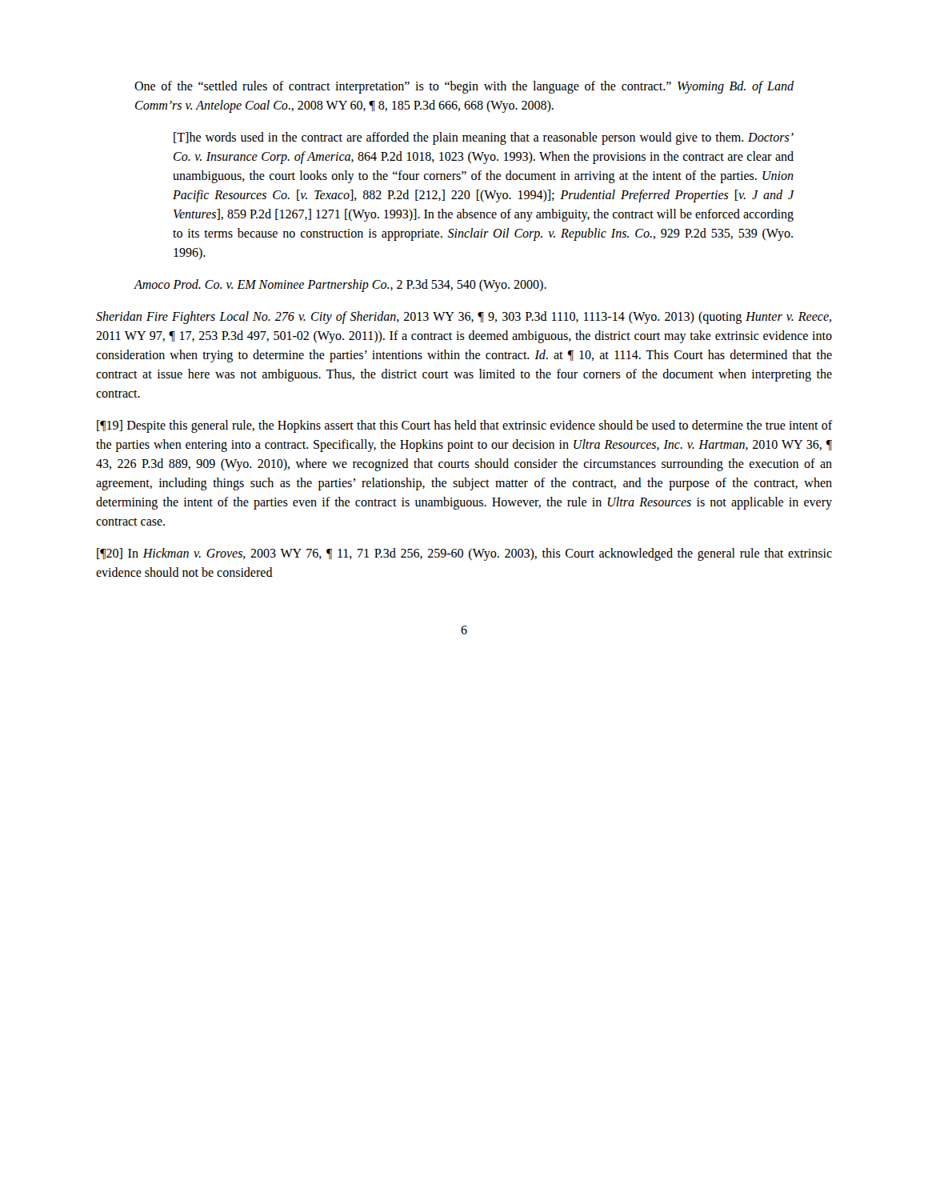One of the “settled rules of contract interpretation” is to “begin with the language of the contract.” Wyoming Bd. of Land Comm’rs v. Antelope Coal Co., 2008 WY 60, ¶ 8, 185 P.3d 666, 668 (Wyo. 2008).
[T]he words used in the contract are afforded the plain meaning that a reasonable person would give to them. Doctors’ Co. v. Insurance Corp. of America, 864 P.2d 1018, 1023 (Wyo. 1993). When the provisions in the contract are clear and unambiguous, the court looks only to the “four corners” of the document in arriving at the intent of the parties. Union Pacific Resources Co. [v. Texaco], 882 P.2d [212,] 220 [(Wyo. 1994)]; Prudential Preferred Properties [v. J and J Ventures], 859 P.2d [1267,] 1271 [(Wyo. 1993)]. In the absence of any ambiguity, the contract will be enforced according to its terms because no construction is appropriate. Sinclair Oil Corp. v. Republic Ins. Co., 929 P.2d 535, 539 (Wyo. 1996).
Amoco Prod. Co. v. EM Nominee Partnership Co., 2 P.3d 534, 540 (Wyo. 2000).
Sheridan Fire Fighters Local No. 276 v. City of Sheridan, 2013 WY 36, ¶ 9, 303 P.3d 1110, 1113-14 (Wyo. 2013) (quoting Hunter v. Reece, 2011 WY 97, ¶ 17, 253 P.3d 497, 501-02 (Wyo. 2011)). If a contract is deemed ambiguous, the district court may take extrinsic evidence into consideration when trying to determine the parties’ intentions within the contract. Id. at ¶ 10, at 1114. This Court has determined that the contract at issue here was not ambiguous. Thus, the district court was limited to the four corners of the document when interpreting the contract.
[¶19] Despite this general rule, the Hopkins assert that this Court has held that extrinsic evidence should be used to determine the true intent of the parties when entering into a contract. Specifically, the Hopkins point to our decision in Ultra Resources, Inc. v. Hartman, 2010 WY 36, ¶ 43, 226 P.3d 889, 909 (Wyo. 2010), where we recognized that courts should consider the circumstances surrounding the execution of an agreement, including things such as the parties’ relationship, the subject matter of the contract, and the purpose of the contract, when determining the intent of the parties even if the contract is unambiguous. However, the rule in Ultra Resources is not applicable in every contract case.
[¶20] In Hickman v. Groves, 2003 WY 76, ¶ 11, 71 P.3d 256, 259-60 (Wyo. 2003), this Court acknowledged the general rule that extrinsic evidence should not be considered
6